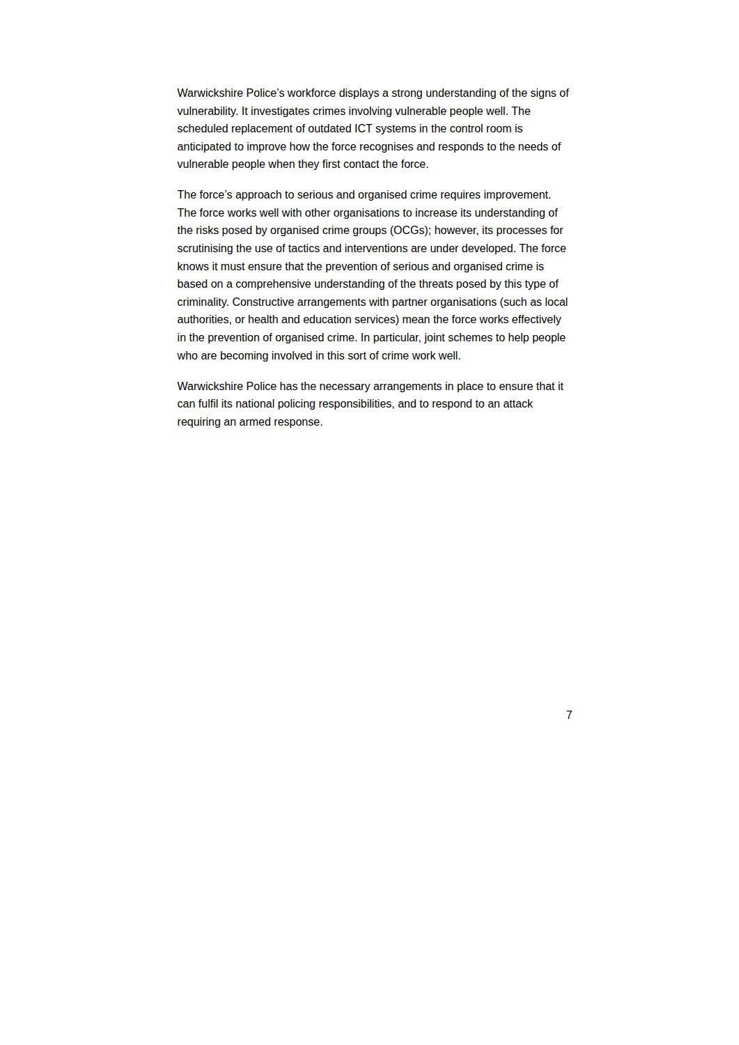Warwickshire Police’s workforce displays a strong understanding of the signs of vulnerability. It investigates crimes involving vulnerable people well. The scheduled replacement of outdated ICT systems in the control room is anticipated to improve how the force recognises and responds to the needs of vulnerable people when they first contact the force.
The force’s approach to serious and organised crime requires improvement. The force works well with other organisations to increase its understanding of the risks posed by organised crime groups (OCGs); however, its processes for scrutinising the use of tactics and interventions are under developed. The force knows it must ensure that the prevention of serious and organised crime is based on a comprehensive understanding of the threats posed by this type of criminality. Constructive arrangements with partner organisations (such as local authorities, or health and education services) mean the force works effectively in the prevention of organised crime. In particular, joint schemes to help people who are becoming involved in this sort of crime work well.
Warwickshire Police has the necessary arrangements in place to ensure that it can fulfil its national policing responsibilities, and to respond to an attack requiring an armed response.
7